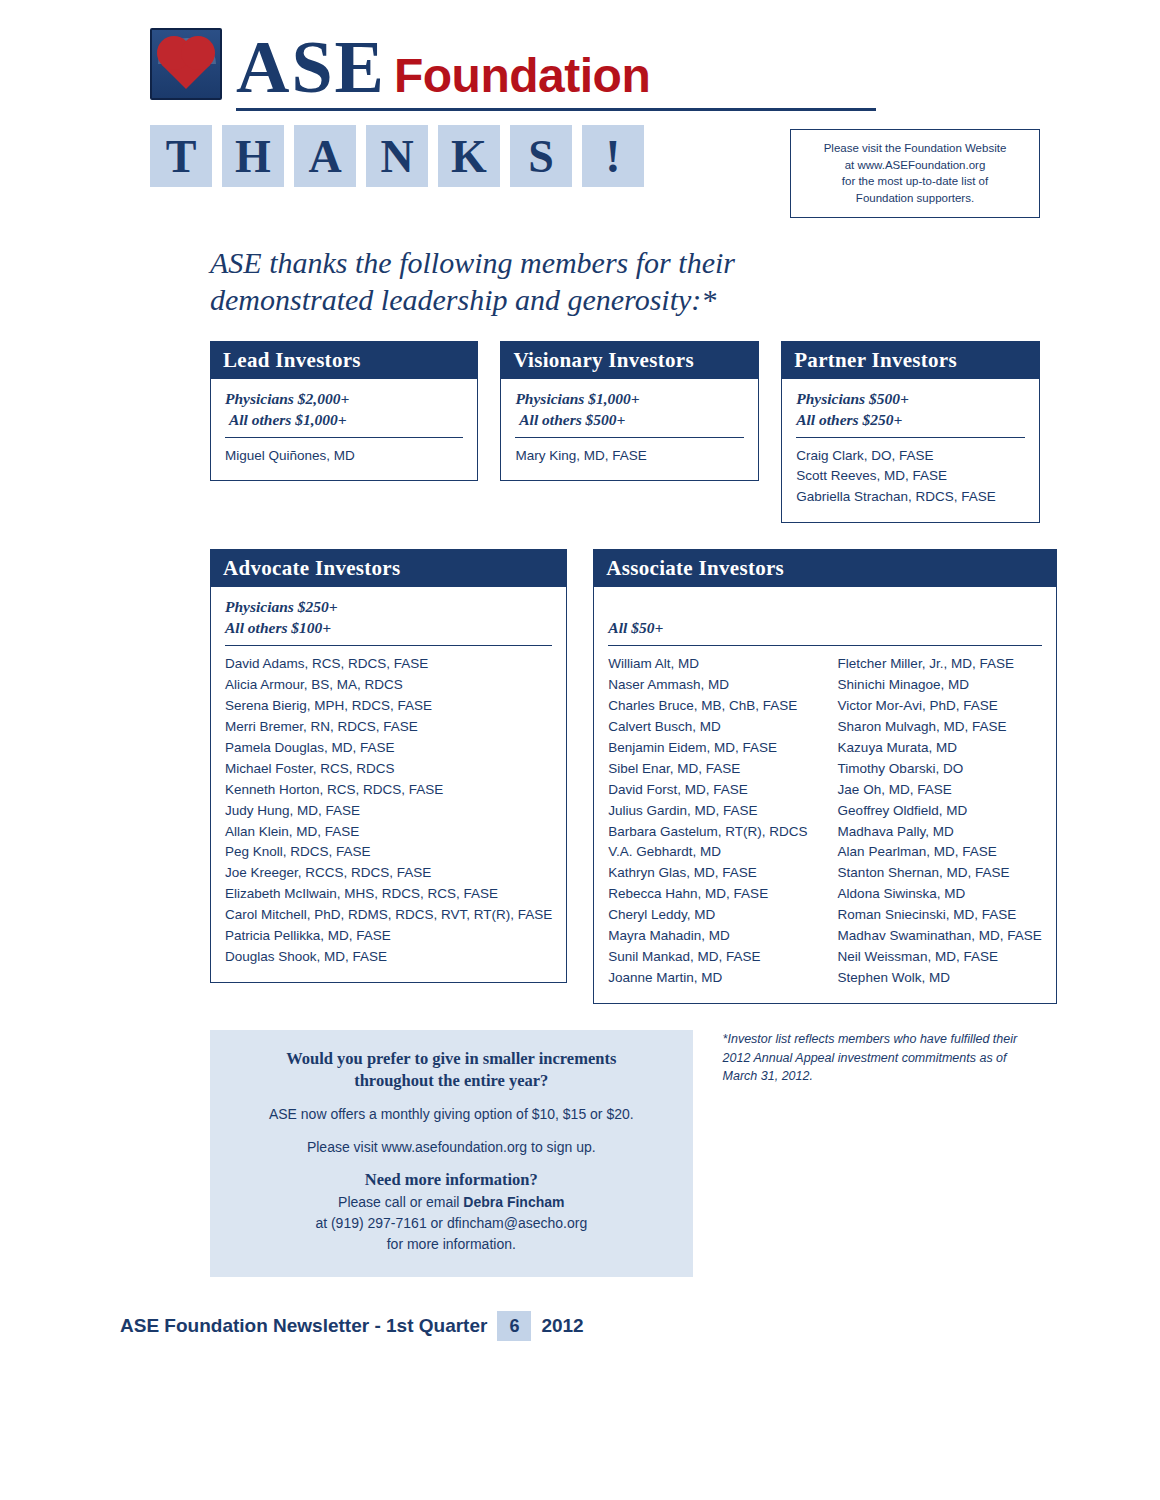ASE Foundation
THANKS!
Please visit the Foundation Website
at www.ASEFoundation.org
for the most up-to-date list of
Foundation supporters.
ASE thanks the following members for their
demonstrated leadership and generosity:*
Lead Investors
Physicians $2,000+
All others $1,000+
Miguel Quiñones, MD
Visionary Investors
Physicians $1,000+
All others $500+
Mary King, MD, FASE
Partner Investors
Physicians $500+
All others $250+
Craig Clark, DO, FASE
Scott Reeves, MD, FASE
Gabriella Strachan, RDCS, FASE
Advocate Investors
Physicians $250+
All others $100+
David Adams, RCS, RDCS, FASE
Alicia Armour, BS, MA, RDCS
Serena Bierig, MPH, RDCS, FASE
Merri Bremer, RN, RDCS, FASE
Pamela Douglas, MD, FASE
Michael Foster, RCS, RDCS
Kenneth Horton, RCS, RDCS, FASE
Judy Hung, MD, FASE
Allan Klein, MD, FASE
Peg Knoll, RDCS, FASE
Joe Kreeger, RCCS, RDCS, FASE
Elizabeth McIlwain, MHS, RDCS, RCS, FASE
Carol Mitchell, PhD, RDMS, RDCS, RVT, RT(R), FASE
Patricia Pellikka, MD, FASE
Douglas Shook, MD, FASE
Associate Investors
All $50+
William Alt, MD
Naser Ammash, MD
Charles Bruce, MB, ChB, FASE
Calvert Busch, MD
Benjamin Eidem, MD, FASE
Sibel Enar, MD, FASE
David Forst, MD, FASE
Julius Gardin, MD, FASE
Barbara Gastelum, RT(R), RDCS
V.A. Gebhardt, MD
Kathryn Glas, MD, FASE
Rebecca Hahn, MD, FASE
Cheryl Leddy, MD
Mayra Mahadin, MD
Sunil Mankad, MD, FASE
Joanne Martin, MD
Fletcher Miller, Jr., MD, FASE
Shinichi Minagoe, MD
Victor Mor-Avi, PhD, FASE
Sharon Mulvagh, MD, FASE
Kazuya Murata, MD
Timothy Obarski, DO
Jae Oh, MD, FASE
Geoffrey Oldfield, MD
Madhava Pally, MD
Alan Pearlman, MD, FASE
Stanton Shernan, MD, FASE
Aldona Siwinska, MD
Roman Sniecinski, MD, FASE
Madhav Swaminathan, MD, FASE
Neil Weissman, MD, FASE
Stephen Wolk, MD
Would you prefer to give in smaller increments
throughout the entire year?
ASE now offers a monthly giving option of $10, $15 or $20.
Please visit www.asefoundation.org to sign up.
Need more information?
Please call or email Debra Fincham
at (919) 297-7161 or dfincham@asecho.org
for more information.
*Investor list reflects members who have fulfilled their 2012 Annual Appeal investment commitments as of March 31, 2012.
ASE Foundation Newsletter - 1st Quarter 6 2012